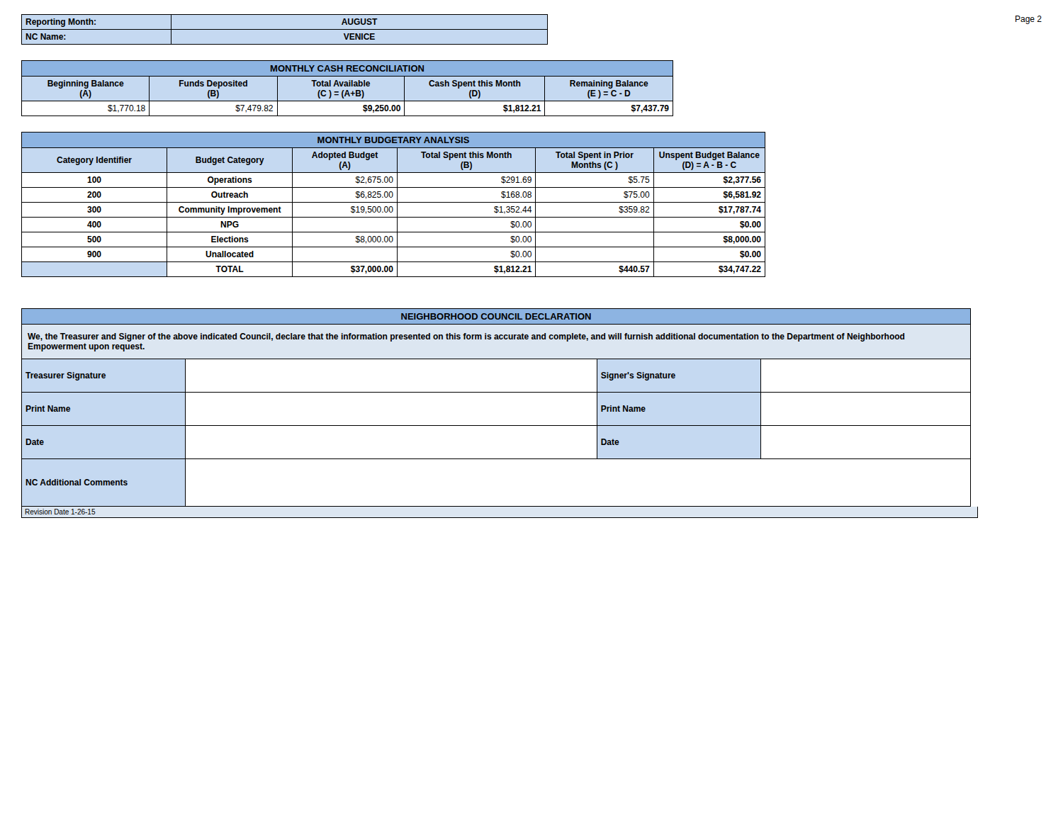Page 2
| Reporting Month: | AUGUST |
| NC Name: | VENICE |
| MONTHLY CASH RECONCILIATION |
| Beginning Balance (A) | Funds Deposited (B) | Total Available (C ) = (A+B) | Cash Spent this Month (D) | Remaining Balance (E ) = C - D |
| $1,770.18 | $7,479.82 | $9,250.00 | $1,812.21 | $7,437.79 |
| MONTHLY BUDGETARY ANALYSIS |
| Category Identifier | Budget Category | Adopted Budget (A) | Total Spent this Month (B) | Total Spent in Prior Months (C ) | Unspent Budget Balance (D) = A - B - C |
| 100 | Operations | $2,675.00 | $291.69 | $5.75 | $2,377.56 |
| 200 | Outreach | $6,825.00 | $168.08 | $75.00 | $6,581.92 |
| 300 | Community Improvement | $19,500.00 | $1,352.44 | $359.82 | $17,787.74 |
| 400 | NPG | | $0.00 | | $0.00 |
| 500 | Elections | $8,000.00 | $0.00 | | $8,000.00 |
| 900 | Unallocated | | $0.00 | | $0.00 |
| | TOTAL | $37,000.00 | $1,812.21 | $440.57 | $34,747.22 |
| NEIGHBORHOOD COUNCIL DECLARATION |
| We, the Treasurer and Signer of the above indicated Council, declare that the information presented on this form is accurate and complete, and will furnish additional documentation to the Department of Neighborhood Empowerment upon request. |
| Treasurer Signature | | Signer's Signature | |
| Print Name | | Print Name | |
| Date | | Date | |
| NC Additional Comments | |
Revision Date 1-26-15